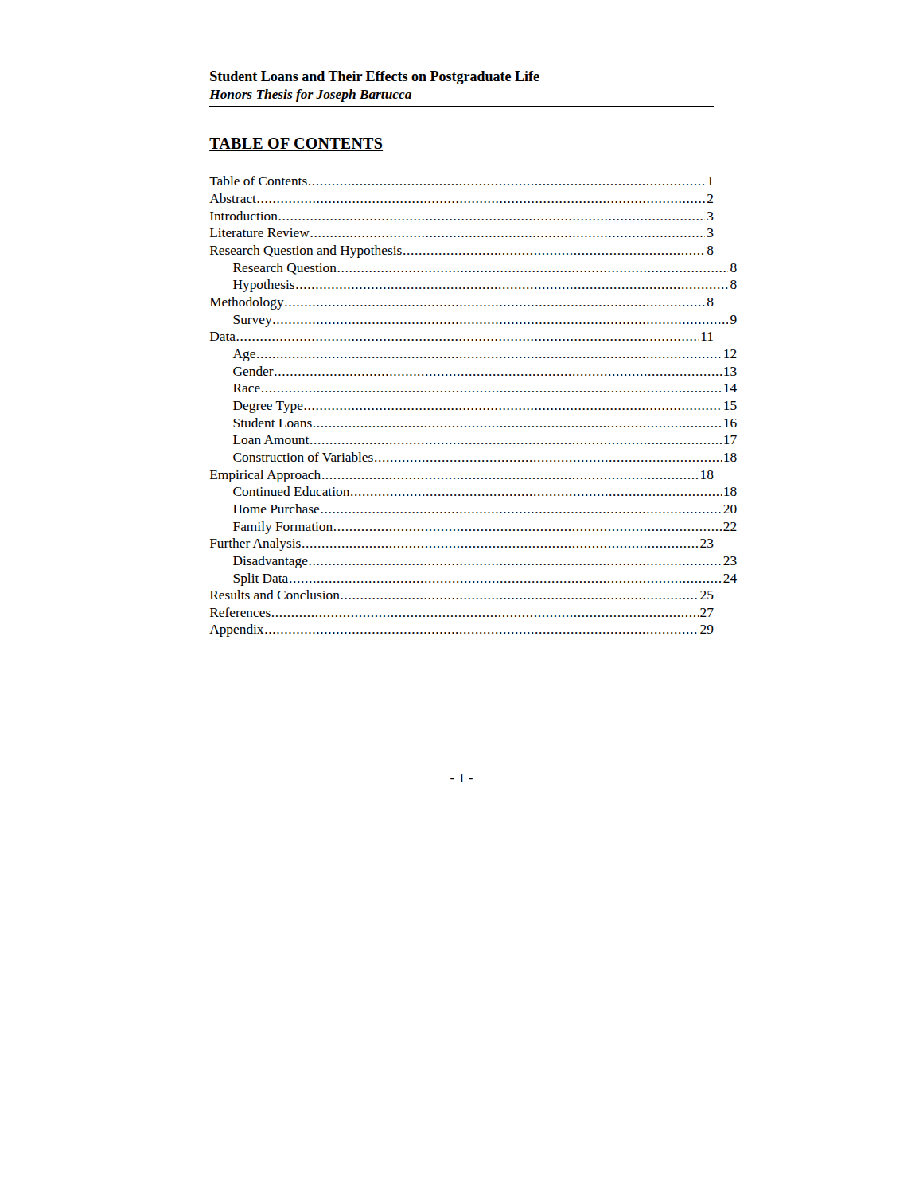Student Loans and Their Effects on Postgraduate Life
Honors Thesis for Joseph Bartucca
TABLE OF CONTENTS
Table of Contents................................................................................................................. 1
Abstract................................................................................................................................. 2
Introduction.......................................................................................................................... 3
Literature Review................................................................................................................. 3
Research Question and Hypothesis......................................................................................... 8
Research Question.............................................................................................................. 8
Hypothesis......................................................................................................................... 8
Methodology....................................................................................................................... 8
Survey.............................................................................................................................. 9
Data..................................................................................................................................... 11
Age.................................................................................................................................. 12
Gender............................................................................................................................ 13
Race................................................................................................................................ 14
Degree Type................................................................................................................... 15
Student Loans................................................................................................................ 16
Loan Amount................................................................................................................ 17
Construction of Variables.................................................................................................. 18
Empirical Approach.............................................................................................................. 18
Continued Education......................................................................................................... 18
Home Purchase.............................................................................................................. 20
Family Formation........................................................................................................... 22
Further Analysis................................................................................................................... 23
Disadvantage................................................................................................................. 23
Split Data....................................................................................................................... 24
Results and Conclusion......................................................................................................... 25
References............................................................................................................................. 27
Appendix................................................................................................................................ 29
- 1 -